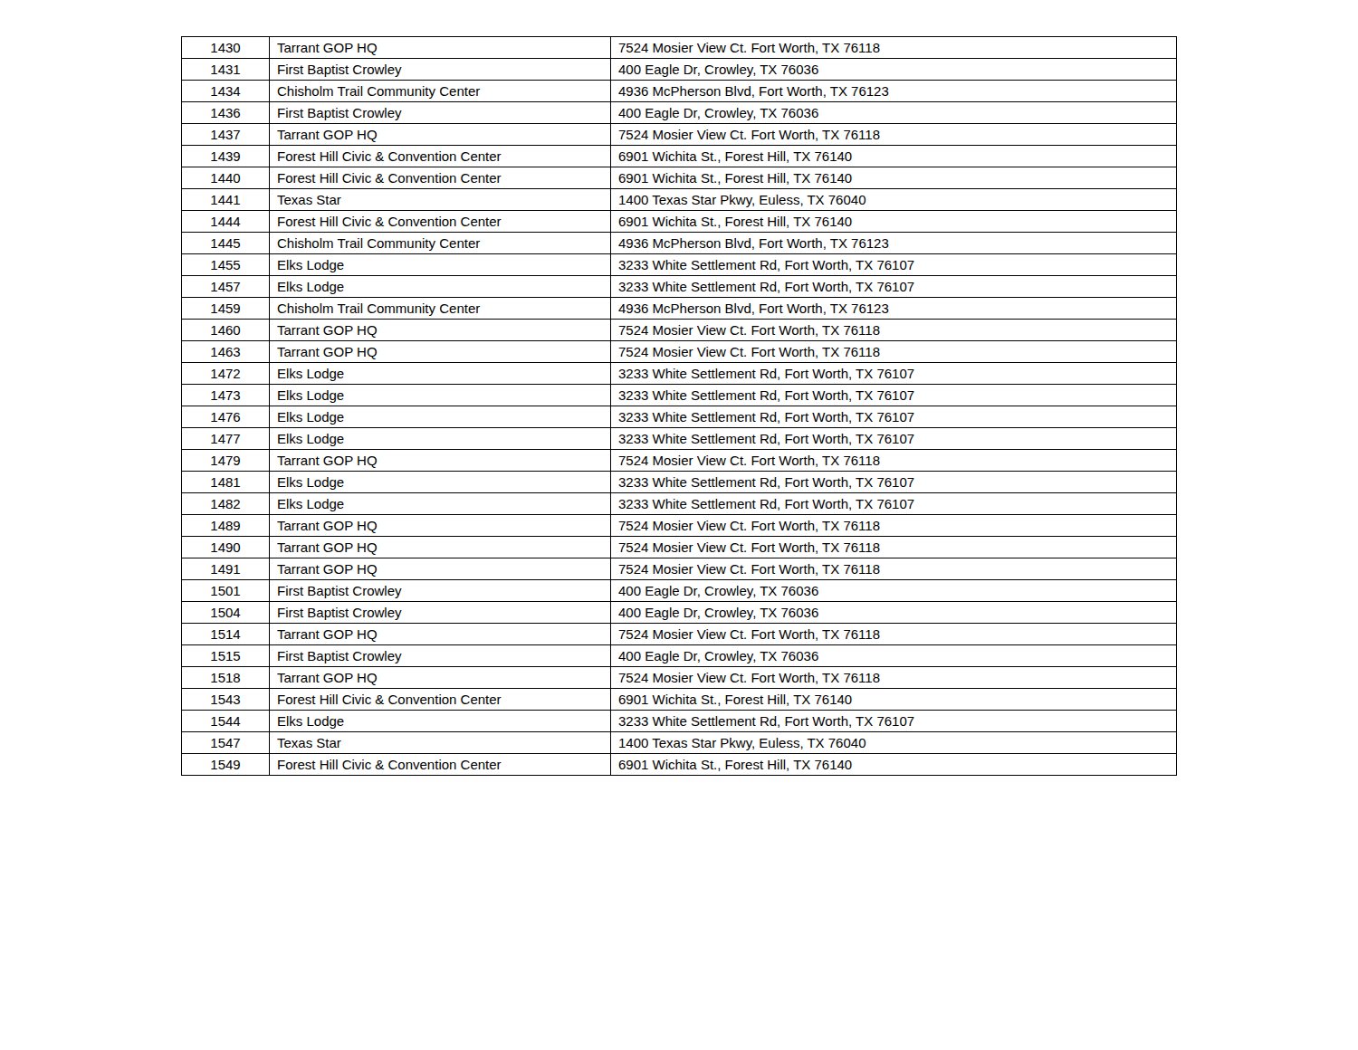| 1430 | Tarrant GOP HQ | 7524 Mosier View Ct. Fort Worth, TX 76118 |
| 1431 | First Baptist Crowley | 400 Eagle Dr, Crowley, TX 76036 |
| 1434 | Chisholm Trail Community Center | 4936 McPherson Blvd, Fort Worth, TX 76123 |
| 1436 | First Baptist Crowley | 400 Eagle Dr, Crowley, TX 76036 |
| 1437 | Tarrant GOP HQ | 7524 Mosier View Ct. Fort Worth, TX 76118 |
| 1439 | Forest Hill Civic & Convention Center | 6901 Wichita St., Forest Hill, TX 76140 |
| 1440 | Forest Hill Civic & Convention Center | 6901 Wichita St., Forest Hill, TX 76140 |
| 1441 | Texas Star | 1400 Texas Star Pkwy, Euless, TX 76040 |
| 1444 | Forest Hill Civic & Convention Center | 6901 Wichita St., Forest Hill, TX 76140 |
| 1445 | Chisholm Trail Community Center | 4936 McPherson Blvd, Fort Worth, TX 76123 |
| 1455 | Elks Lodge | 3233 White Settlement Rd, Fort Worth, TX 76107 |
| 1457 | Elks Lodge | 3233 White Settlement Rd, Fort Worth, TX 76107 |
| 1459 | Chisholm Trail Community Center | 4936 McPherson Blvd, Fort Worth, TX 76123 |
| 1460 | Tarrant GOP HQ | 7524 Mosier View Ct. Fort Worth, TX 76118 |
| 1463 | Tarrant GOP HQ | 7524 Mosier View Ct. Fort Worth, TX 76118 |
| 1472 | Elks Lodge | 3233 White Settlement Rd, Fort Worth, TX 76107 |
| 1473 | Elks Lodge | 3233 White Settlement Rd, Fort Worth, TX 76107 |
| 1476 | Elks Lodge | 3233 White Settlement Rd, Fort Worth, TX 76107 |
| 1477 | Elks Lodge | 3233 White Settlement Rd, Fort Worth, TX 76107 |
| 1479 | Tarrant GOP HQ | 7524 Mosier View Ct. Fort Worth, TX 76118 |
| 1481 | Elks Lodge | 3233 White Settlement Rd, Fort Worth, TX 76107 |
| 1482 | Elks Lodge | 3233 White Settlement Rd, Fort Worth, TX 76107 |
| 1489 | Tarrant GOP HQ | 7524 Mosier View Ct. Fort Worth, TX 76118 |
| 1490 | Tarrant GOP HQ | 7524 Mosier View Ct. Fort Worth, TX 76118 |
| 1491 | Tarrant GOP HQ | 7524 Mosier View Ct. Fort Worth, TX 76118 |
| 1501 | First Baptist Crowley | 400 Eagle Dr, Crowley, TX 76036 |
| 1504 | First Baptist Crowley | 400 Eagle Dr, Crowley, TX 76036 |
| 1514 | Tarrant GOP HQ | 7524 Mosier View Ct. Fort Worth, TX 76118 |
| 1515 | First Baptist Crowley | 400 Eagle Dr, Crowley, TX 76036 |
| 1518 | Tarrant GOP HQ | 7524 Mosier View Ct. Fort Worth, TX 76118 |
| 1543 | Forest Hill Civic & Convention Center | 6901 Wichita St., Forest Hill, TX 76140 |
| 1544 | Elks Lodge | 3233 White Settlement Rd, Fort Worth, TX 76107 |
| 1547 | Texas Star | 1400 Texas Star Pkwy, Euless, TX 76040 |
| 1549 | Forest Hill Civic & Convention Center | 6901 Wichita St., Forest Hill, TX 76140 |